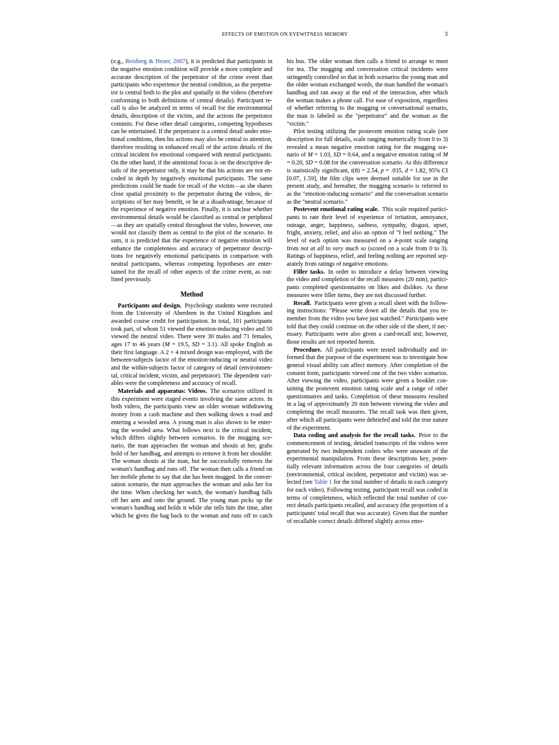EFFECTS OF EMOTION ON EYEWITNESS MEMORY 3
(e.g., Reisberg & Heuer, 2007), it is predicted that participants in the negative emotion condition will provide a more complete and accurate description of the perpetrator of the crime event than participants who experience the neutral condition, as the perpetrator is central both to the plot and spatially in the videos (therefore conforming to both definitions of central details). Participant recall is also be analyzed in terms of recall for the environmental details, description of the victim, and the actions the perpetrator commits. For these other detail categories, competing hypotheses can be entertained. If the perpetrator is a central detail under emotional conditions, then his actions may also be central to attention, therefore resulting in enhanced recall of the action details of the critical incident for emotional compared with neutral participants. On the other hand, if the attentional focus is on the descriptive details of the perpetrator only, it may be that his actions are not encoded in depth by negatively emotional participants. The same predictions could be made for recall of the victim—as she shares close spatial proximity to the perpetrator during the videos, descriptions of her may benefit, or be at a disadvantage, because of the experience of negative emotion. Finally, it is unclear whether environmental details would be classified as central or peripheral—as they are spatially central throughout the video, however, one would not classify them as central to the plot of the scenario. In sum, it is predicted that the experience of negative emotion will enhance the completeness and accuracy of perpetrator descriptions for negatively emotional participants in comparison with neutral participants, whereas competing hypotheses are entertained for the recall of other aspects of the crime event, as outlined previously.
Method
Participants and design. Psychology students were recruited from the University of Aberdeen in the United Kingdom and awarded course credit for participation. In total, 101 participants took part, of whom 51 viewed the emotion-inducing video and 50 viewed the neutral video. There were 30 males and 71 females, ages 17 to 46 years (M = 19.5, SD = 3.1). All spoke English as their first language. A 2 × 4 mixed design was employed, with the between-subjects factor of the emotion-inducing or neutral video and the within-subjects factor of category of detail (environmental, critical incident, victim, and perpetrator). The dependent variables were the completeness and accuracy of recall.
Materials and apparatus: Videos. The scenarios utilized in this experiment were staged events involving the same actors. In both videos, the participants view an older woman withdrawing money from a cash machine and then walking down a road and entering a wooded area. A young man is also shown to be entering the wooded area. What follows next is the critical incident, which differs slightly between scenarios. In the mugging scenario, the man approaches the woman and shouts at her, grabs hold of her handbag, and attempts to remove it from her shoulder. The woman shouts at the man, but he successfully removes the woman's handbag and runs off. The woman then calls a friend on her mobile phone to say that she has been mugged. In the conversation scenario, the man approaches the woman and asks her for the time. When checking her watch, the woman's handbag falls off her arm and onto the ground. The young man picks up the woman's handbag and holds it while she tells him the time, after which he gives the bag back to the woman and runs off to catch his bus. The older woman then calls a friend to arrange to meet for tea. The mugging and conversation critical incidents were stringently controlled so that in both scenarios the young man and the older woman exchanged words, the man handled the woman's handbag and ran away at the end of the interaction, after which the woman makes a phone call. For ease of exposition, regardless of whether referring to the mugging or conversational scenario, the man is labeled as the "perpetrator" and the woman as the "victim."
Pilot testing utilizing the postevent emotion rating scale (see description for full details, scale ranging numerically from 0 to 3) revealed a mean negative emotion rating for the mugging scenario of M = 1.03, SD = 0.64, and a negative emotion rating of M = 0.20, SD = 0.08 for the conversation scenario. As this difference is statistically significant, t(8) = 2.54, p = .035, d = 1.82, 95% CI [0.07, 1.59], the film clips were deemed suitable for use in the present study, and hereafter, the mugging scenario is referred to as the "emotion-inducing scenario" and the conversation scenario as the "neutral scenario."
Postevent emotional rating scale. This scale required participants to rate their level of experience of irritation, annoyance, outrage, anger, happiness, sadness, sympathy, disgust, upset, fright, anxiety, relief, and also an option of "I feel nothing." The level of each option was measured on a 4-point scale ranging from not at all to very much so (scored on a scale from 0 to 3). Ratings of happiness, relief, and feeling nothing are reported separately from ratings of negative emotions.
Filler tasks. In order to introduce a delay between viewing the video and completion of the recall measures (20 min), participants completed questionnaires on likes and dislikes. As these measures were filler items, they are not discussed further.
Recall. Participants were given a recall sheet with the following instructions: "Please write down all the details that you remember from the video you have just watched." Participants were told that they could continue on the other side of the sheet, if necessary. Participants were also given a cued-recall test; however, those results are not reported herein.
Procedure. All participants were tested individually and informed that the purpose of the experiment was to investigate how general visual ability can affect memory. After completion of the consent form, participants viewed one of the two video scenarios. After viewing the video, participants were given a booklet containing the postevent emotion rating scale and a range of other questionnaires and tasks. Completion of these measures resulted in a lag of approximately 20 min between viewing the video and completing the recall measures. The recall task was then given, after which all participants were debriefed and told the true nature of the experiment.
Data coding and analysis for the recall tasks. Prior to the commencement of testing, detailed transcripts of the videos were generated by two independent coders who were unaware of the experimental manipulation. From these descriptions key, potentially relevant information across the four categories of details (environmental, critical incident, perpetrator and victim) was selected (see Table 1 for the total number of details in each category for each video). Following testing, participant recall was coded in terms of completeness, which reflected the total number of correct details participants recalled, and accuracy (the proportion of a participants' total recall that was accurate). Given that the number of recallable correct details differed slightly across emo-